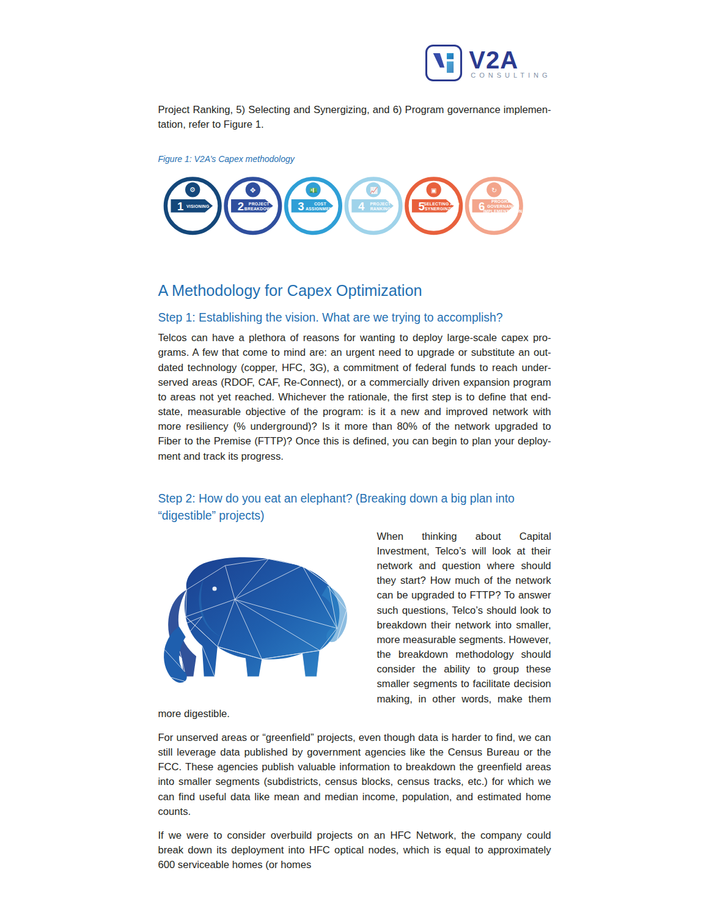V2A
CONSULTING
Project Ranking, 5) Selecting and Synergizing, and 6) Program governance implementation, refer to Figure 1.
Figure 1: V2A’s Capex methodology
⚙ 1 VISIONING ✥ 2 PROJECT BREAKDOWN 💵 3 COST ASSIGNMENT 📈 4 PROJECT RANKING ▣ 5 SELECTING AND SYNERGINZING ↻ 6 PROGRAM GOVERNANCE IMPLEMENTATION
A Methodology for Capex Optimization
Step 1: Establishing the vision. What are we trying to accomplish?
Telcos can have a plethora of reasons for wanting to deploy large-scale capex programs. A few that come to mind are: an urgent need to upgrade or substitute an outdated technology (copper, HFC, 3G), a commitment of federal funds to reach underserved areas (RDOF, CAF, Re-Connect), or a commercially driven expansion program to areas not yet reached. Whichever the rationale, the first step is to define that end-state, measurable objective of the program: is it a new and improved network with more resiliency (% underground)? Is it more than 80% of the network upgraded to Fiber to the Premise (FTTP)? Once this is defined, you can begin to plan your deployment and track its progress.
Step 2: How do you eat an elephant? (Breaking down a big plan into “digestible” projects)
When thinking about Capital Investment, Telco’s will look at their network and question where should they start? How much of the network can be upgraded to FTTP? To answer such questions, Telco’s should look to breakdown their network into smaller, more measurable segments. However, the breakdown methodology should consider the ability to group these smaller segments to facilitate decision making, in other words, make them more digestible.
For unserved areas or “greenfield” projects, even though data is harder to find, we can still leverage data published by government agencies like the Census Bureau or the FCC. These agencies publish valuable information to breakdown the greenfield areas into smaller segments (subdistricts, census blocks, census tracks, etc.) for which we can find useful data like mean and median income, population, and estimated home counts.
If we were to consider overbuild projects on an HFC Network, the company could break down its deployment into HFC optical nodes, which is equal to approximately 600 serviceable homes (or homes